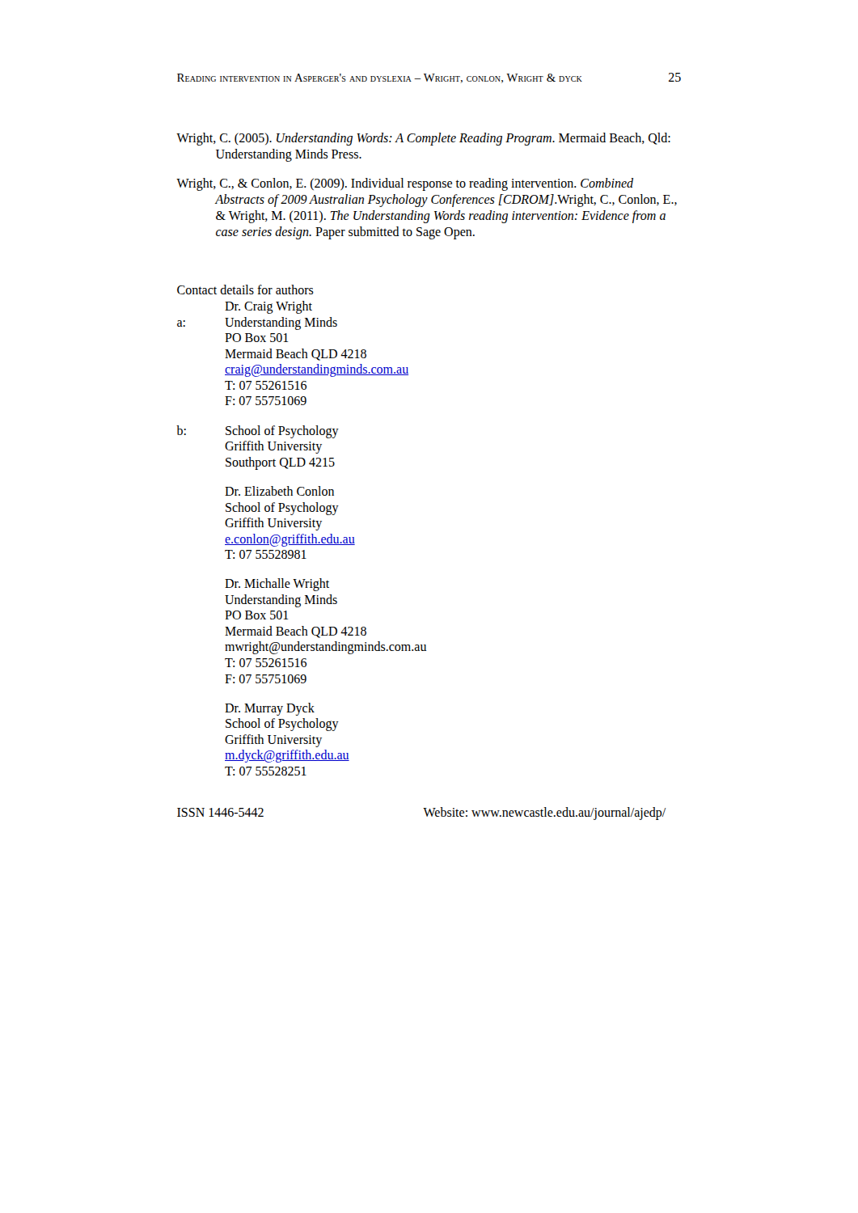Reading intervention in Asperger's and dyslexia – Wright, conlon, Wright & dyck 25
Wright, C. (2005). Understanding Words: A Complete Reading Program. Mermaid Beach, Qld: Understanding Minds Press.
Wright, C., & Conlon, E. (2009). Individual response to reading intervention. Combined Abstracts of 2009 Australian Psychology Conferences [CDROM].Wright, C., Conlon, E., & Wright, M. (2011). The Understanding Words reading intervention: Evidence from a case series design. Paper submitted to Sage Open.
Contact details for authors
| | Dr. Craig Wright |
| a: | Understanding Minds PO Box 501 Mermaid Beach QLD 4218 craig@understandingminds.com.au T: 07 55261516 F: 07 55751069 |
| b: | School of Psychology Griffith University Southport QLD 4215 |
| | Dr. Elizabeth Conlon School of Psychology Griffith University e.conlon@griffith.edu.au T: 07 55528981 |
| | Dr. Michalle Wright Understanding Minds PO Box 501 Mermaid Beach QLD 4218 mwright@understandingminds.com.au T: 07 55261516 F: 07 55751069 |
| | Dr. Murray Dyck School of Psychology Griffith University m.dyck@griffith.edu.au T: 07 55528251 |
ISSN 1446-5442 Website: www.newcastle.edu.au/journal/ajedp/